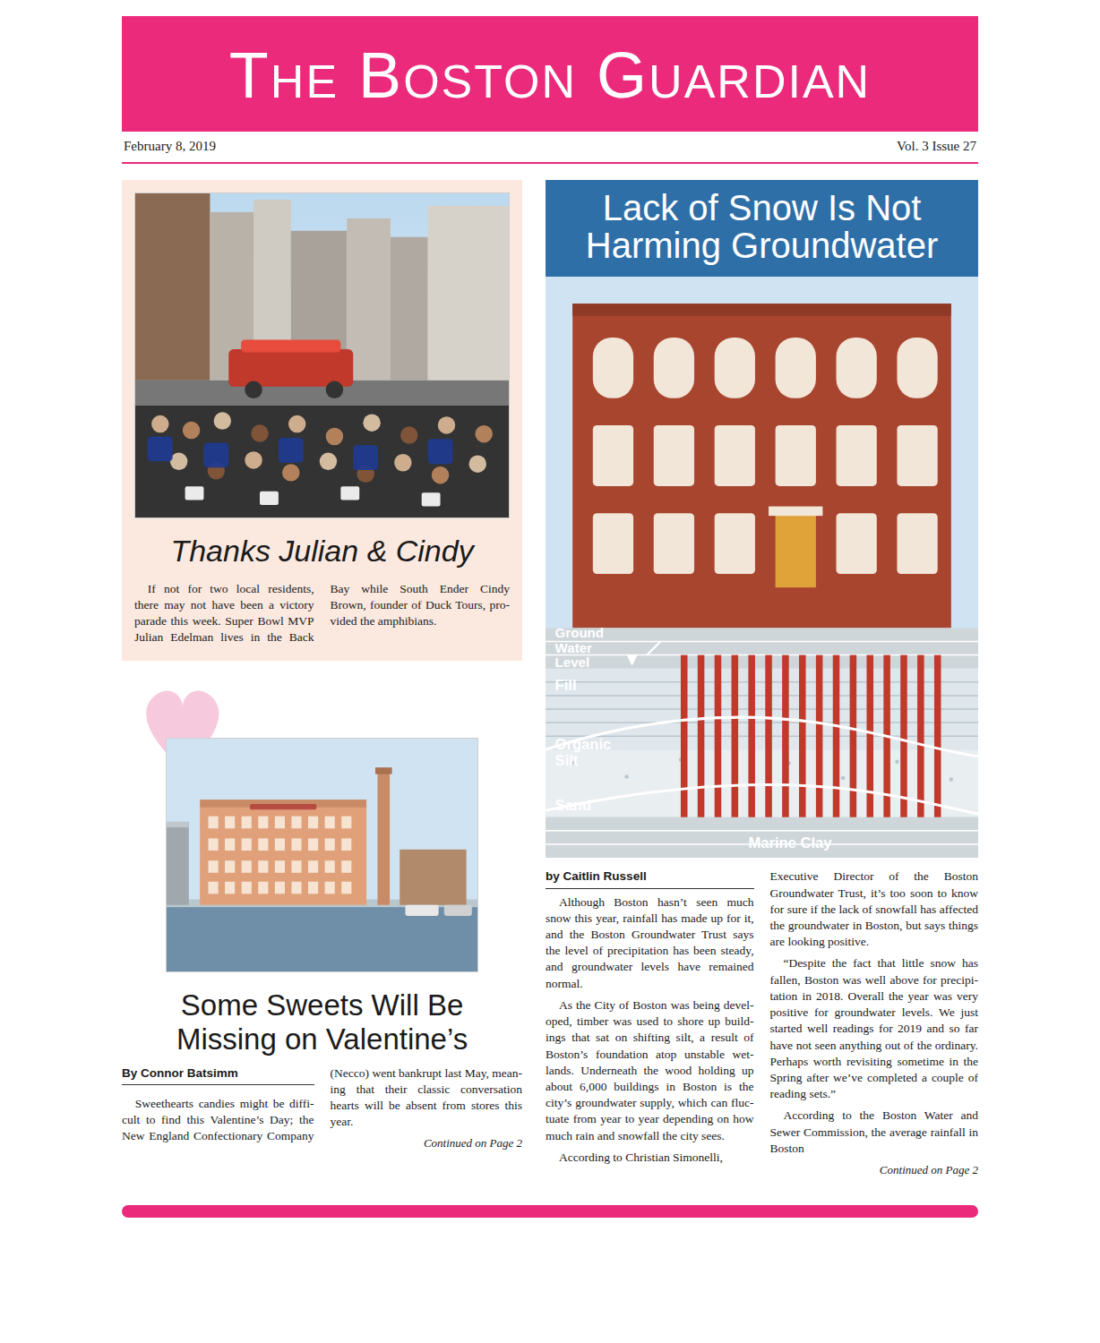THE BOSTON GUARDIAN
February 8, 2019 Vol. 3 Issue 27
Thanks Julian & Cindy
If not for two local residents, there may not have been a victory parade this week. Super Bowl MVP Julian Edelman lives in the Back Bay while South Ender Cindy Brown, founder of Duck Tours, provided the amphibians.
Some Sweets Will Be
Missing on Valentine’s
By Connor Batsimm
Sweethearts candies might be difficult to find this Valentine’s Day; the New England Confectionary Company (Necco) went bankrupt last May, meaning that their classic conversation hearts will be absent from stores this year.
Continued on Page 2
Lack of Snow Is Not
Harming Groundwater
by Caitlin Russell
Although Boston hasn’t seen much snow this year, rainfall has made up for it, and the Boston Groundwater Trust says the level of precipitation has been steady, and groundwater levels have remained normal.
As the City of Boston was being developed, timber was used to shore up buildings that sat on shifting silt, a result of Boston’s foundation atop unstable wetlands. Underneath the wood holding up about 6,000 buildings in Boston is the city’s groundwater supply, which can fluctuate from year to year depending on how much rain and snowfall the city sees.
According to Christian Simonelli,
Executive Director of the Boston Groundwater Trust, it’s too soon to know for sure if the lack of snowfall has affected the groundwater in Boston, but says things are looking positive.
“Despite the fact that little snow has fallen, Boston was well above for precipitation in 2018. Overall the year was very positive for groundwater levels. We just started well readings for 2019 and so far have not seen anything out of the ordinary. Perhaps worth revisiting sometime in the Spring after we’ve completed a couple of reading sets.”
According to the Boston Water and Sewer Commission, the average rainfall in Boston
Continued on Page 2